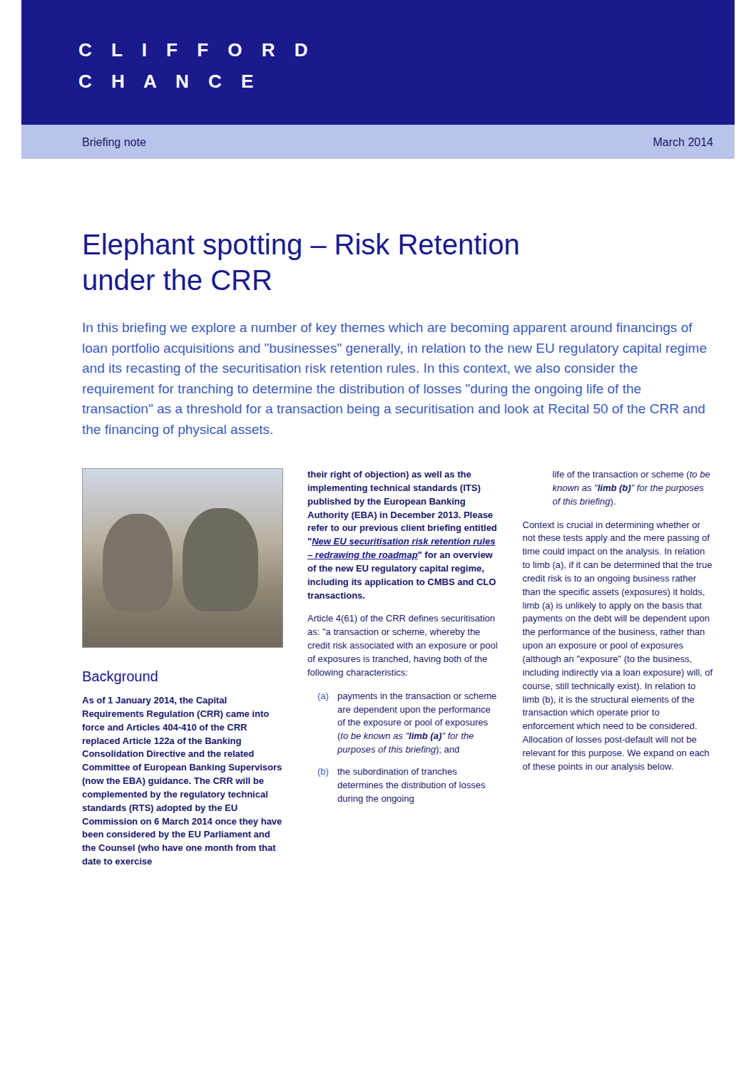C L I F F O R D
C H A N C E
Briefing note
March 2014
Elephant spotting – Risk Retention
under the CRR
In this briefing we explore a number of key themes which are becoming apparent around financings of loan portfolio acquisitions and "businesses" generally, in relation to the new EU regulatory capital regime and its recasting of the securitisation risk retention rules. In this context, we also consider the requirement for tranching to determine the distribution of losses "during the ongoing life of the transaction" as a threshold for a transaction being a securitisation and look at Recital 50 of the CRR and the financing of physical assets.
Background
As of 1 January 2014, the Capital Requirements Regulation (CRR) came into force and Articles 404-410 of the CRR replaced Article 122a of the Banking Consolidation Directive and the related Committee of European Banking Supervisors (now the EBA) guidance. The CRR will be complemented by the regulatory technical standards (RTS) adopted by the EU Commission on 6 March 2014 once they have been considered by the EU Parliament and the Counsel (who have one month from that date to exercise
their right of objection) as well as the implementing technical standards (ITS) published by the European Banking Authority (EBA) in December 2013. Please refer to our previous client briefing entitled "New EU securitisation risk retention rules – redrawing the roadmap" for an overview of the new EU regulatory capital regime, including its application to CMBS and CLO transactions.
Article 4(61) of the CRR defines securitisation as: "a transaction or scheme, whereby the credit risk associated with an exposure or pool of exposures is tranched, having both of the following characteristics:
(a) payments in the transaction or scheme are dependent upon the performance of the exposure or pool of exposures (to be known as "limb (a)" for the purposes of this briefing); and
(b) the subordination of tranches determines the distribution of losses during the ongoing
life of the transaction or scheme (to be known as "limb (b)" for the purposes of this briefing).
Context is crucial in determining whether or not these tests apply and the mere passing of time could impact on the analysis. In relation to limb (a), if it can be determined that the true credit risk is to an ongoing business rather than the specific assets (exposures) it holds, limb (a) is unlikely to apply on the basis that payments on the debt will be dependent upon the performance of the business, rather than upon an exposure or pool of exposures (although an "exposure" (to the business, including indirectly via a loan exposure) will, of course, still technically exist). In relation to limb (b), it is the structural elements of the transaction which operate prior to enforcement which need to be considered. Allocation of losses post-default will not be relevant for this purpose. We expand on each of these points in our analysis below.